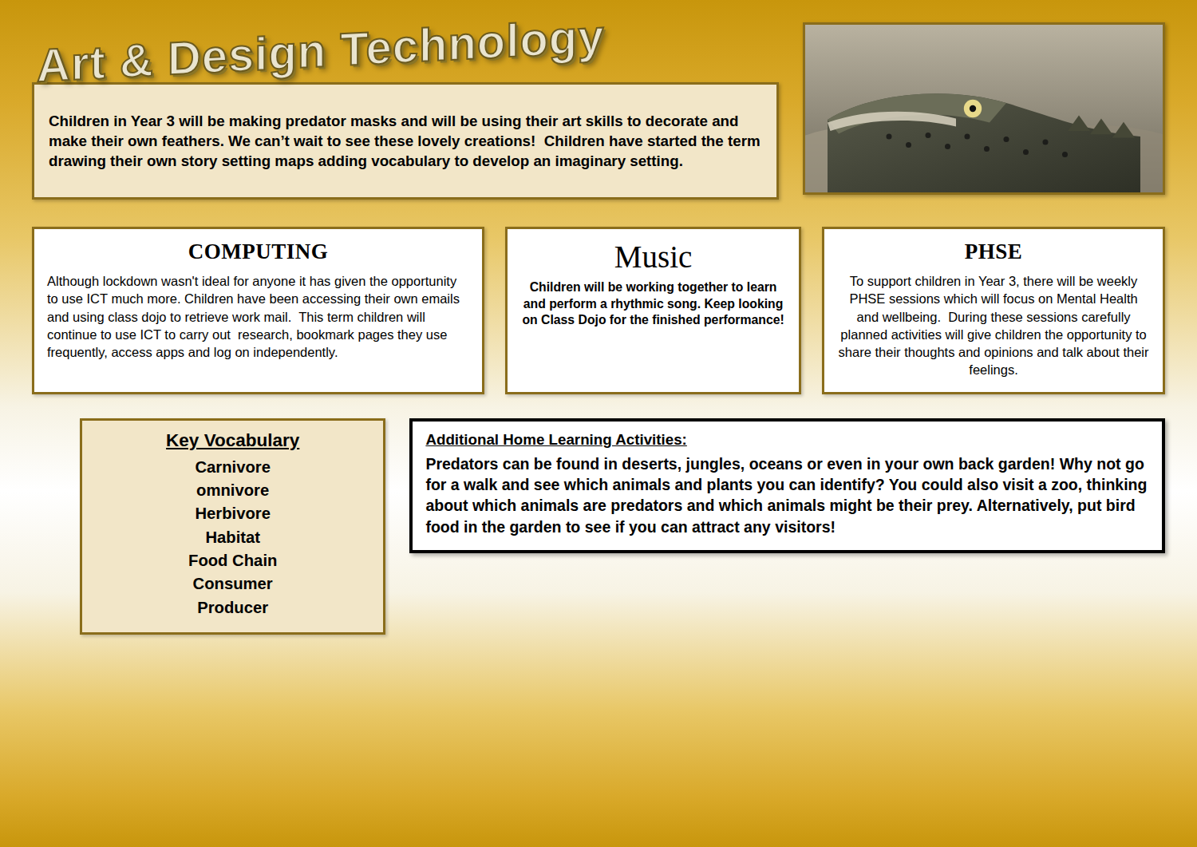Art & Design Technology
Children in Year 3 will be making predator masks and will be using their art skills to decorate and make their own feathers. We can’t wait to see these lovely creations! Children have started the term drawing their own story setting maps adding vocabulary to develop an imaginary setting.
COMPUTING
Although lockdown wasn't ideal for anyone it has given the opportunity to use ICT much more. Children have been accessing their own emails and using class dojo to retrieve work mail. This term children will continue to use ICT to carry out research, bookmark pages they use frequently, access apps and log on independently.
Music
Children will be working together to learn and perform a rhythmic song. Keep looking on Class Dojo for the finished performance!
PHSE
To support children in Year 3, there will be weekly PHSE sessions which will focus on Mental Health and wellbeing. During these sessions carefully planned activities will give children the opportunity to share their thoughts and opinions and talk about their feelings.
Key Vocabulary
Carnivore
omnivore
Herbivore
Habitat
Food Chain
Consumer
Producer
Additional Home Learning Activities:
Predators can be found in deserts, jungles, oceans or even in your own back garden! Why not go for a walk and see which animals and plants you can identify? You could also visit a zoo, thinking about which animals are predators and which animals might be their prey. Alternatively, put bird food in the garden to see if you can attract any visitors!